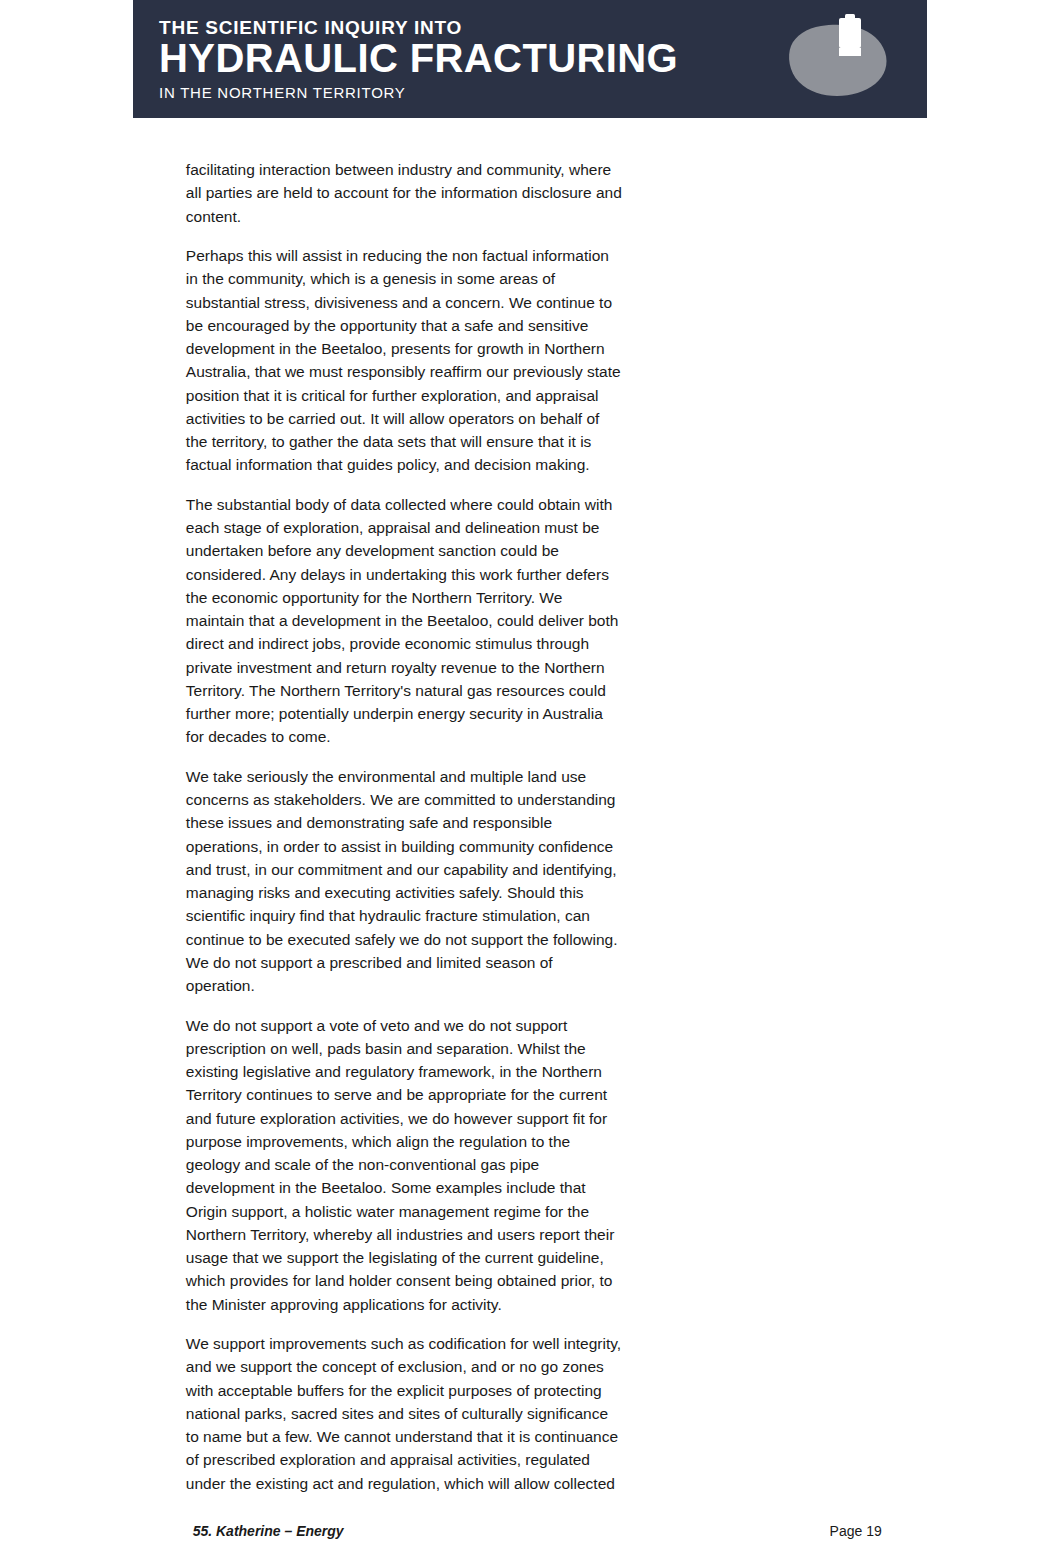The Scientific Inquiry into
Hydraulic Fracturing
in the Northern Territory
facilitating interaction between industry and community, where all parties are held to account for the information disclosure and content.
Perhaps this will assist in reducing the non factual information in the community, which is a genesis in some areas of substantial stress, divisiveness and a concern. We continue to be encouraged by the opportunity that a safe and sensitive development in the Beetaloo, presents for growth in Northern Australia, that we must responsibly reaffirm our previously state position that it is critical for further exploration, and appraisal activities to be carried out. It will allow operators on behalf of the territory, to gather the data sets that will ensure that it is factual information that guides policy, and decision making.
The substantial body of data collected where could obtain with each stage of exploration, appraisal and delineation must be undertaken before any development sanction could be considered. Any delays in undertaking this work further defers the economic opportunity for the Northern Territory. We maintain that a development in the Beetaloo, could deliver both direct and indirect jobs, provide economic stimulus through private investment and return royalty revenue to the Northern Territory. The Northern Territory's natural gas resources could further more; potentially underpin energy security in Australia for decades to come.
We take seriously the environmental and multiple land use concerns as stakeholders. We are committed to understanding these issues and demonstrating safe and responsible operations, in order to assist in building community confidence and trust, in our commitment and our capability and identifying, managing risks and executing activities safely. Should this scientific inquiry find that hydraulic fracture stimulation, can continue to be executed safely we do not support the following. We do not support a prescribed and limited season of operation.
We do not support a vote of veto and we do not support prescription on well, pads basin and separation. Whilst the existing legislative and regulatory framework, in the Northern Territory continues to serve and be appropriate for the current and future exploration activities, we do however support fit for purpose improvements, which align the regulation to the geology and scale of the non-conventional gas pipe development in the Beetaloo. Some examples include that Origin support, a holistic water management regime for the Northern Territory, whereby all industries and users report their usage that we support the legislating of the current guideline, which provides for land holder consent being obtained prior, to the Minister approving applications for activity.
We support improvements such as codification for well integrity, and we support the concept of exclusion, and or no go zones with acceptable buffers for the explicit purposes of protecting national parks, sacred sites and sites of culturally significance to name but a few. We cannot understand that it is continuance of prescribed exploration and appraisal activities, regulated under the existing act and regulation, which will allow collected
55. Katherine – Energy
Page 19